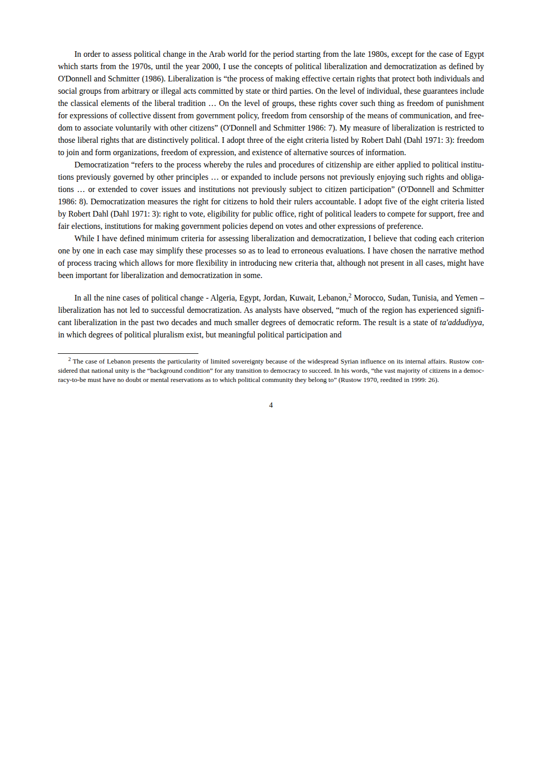In order to assess political change in the Arab world for the period starting from the late 1980s, except for the case of Egypt which starts from the 1970s, until the year 2000, I use the concepts of political liberalization and democratization as defined by O'Donnell and Schmitter (1986). Liberalization is “the process of making effective certain rights that protect both individuals and social groups from arbitrary or illegal acts committed by state or third parties. On the level of individual, these guarantees include the classical elements of the liberal tradition … On the level of groups, these rights cover such thing as freedom of punishment for expressions of collective dissent from government policy, freedom from censorship of the means of communication, and freedom to associate voluntarily with other citizens” (O'Donnell and Schmitter 1986: 7). My measure of liberalization is restricted to those liberal rights that are distinctively political. I adopt three of the eight criteria listed by Robert Dahl (Dahl 1971: 3): freedom to join and form organizations, freedom of expression, and existence of alternative sources of information.
Democratization “refers to the process whereby the rules and procedures of citizenship are either applied to political institutions previously governed by other principles … or expanded to include persons not previously enjoying such rights and obligations … or extended to cover issues and institutions not previously subject to citizen participation” (O'Donnell and Schmitter 1986: 8). Democratization measures the right for citizens to hold their rulers accountable. I adopt five of the eight criteria listed by Robert Dahl (Dahl 1971: 3): right to vote, eligibility for public office, right of political leaders to compete for support, free and fair elections, institutions for making government policies depend on votes and other expressions of preference.
While I have defined minimum criteria for assessing liberalization and democratization, I believe that coding each criterion one by one in each case may simplify these processes so as to lead to erroneous evaluations. I have chosen the narrative method of process tracing which allows for more flexibility in introducing new criteria that, although not present in all cases, might have been important for liberalization and democratization in some.
In all the nine cases of political change - Algeria, Egypt, Jordan, Kuwait, Lebanon,2 Morocco, Sudan, Tunisia, and Yemen – liberalization has not led to successful democratization. As analysts have observed, “much of the region has experienced significant liberalization in the past two decades and much smaller degrees of democratic reform. The result is a state of ta'addudiyya, in which degrees of political pluralism exist, but meaningful political participation and
2 The case of Lebanon presents the particularity of limited sovereignty because of the widespread Syrian influence on its internal affairs. Rustow considered that national unity is the “background condition” for any transition to democracy to succeed. In his words, “the vast majority of citizens in a democracy-to-be must have no doubt or mental reservations as to which political community they belong to” (Rustow 1970, reedited in 1999: 26).
4